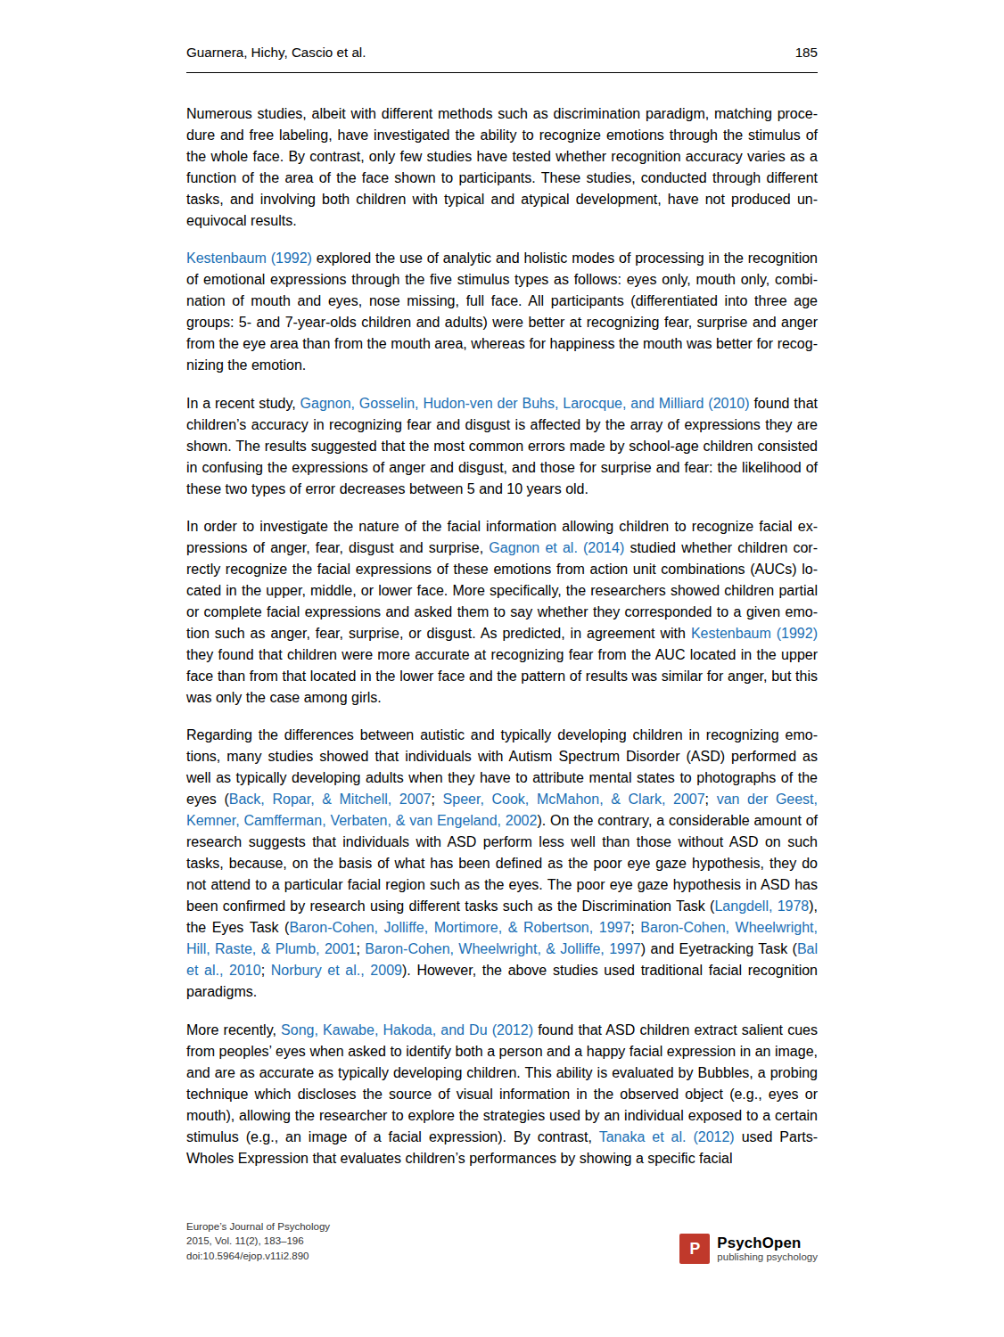Guarnera, Hichy, Cascio et al. 185
Numerous studies, albeit with different methods such as discrimination paradigm, matching procedure and free labeling, have investigated the ability to recognize emotions through the stimulus of the whole face. By contrast, only few studies have tested whether recognition accuracy varies as a function of the area of the face shown to participants. These studies, conducted through different tasks, and involving both children with typical and atypical development, have not produced unequivocal results.
Kestenbaum (1992) explored the use of analytic and holistic modes of processing in the recognition of emotional expressions through the five stimulus types as follows: eyes only, mouth only, combination of mouth and eyes, nose missing, full face. All participants (differentiated into three age groups: 5- and 7-year-olds children and adults) were better at recognizing fear, surprise and anger from the eye area than from the mouth area, whereas for happiness the mouth was better for recognizing the emotion.
In a recent study, Gagnon, Gosselin, Hudon-ven der Buhs, Larocque, and Milliard (2010) found that children’s accuracy in recognizing fear and disgust is affected by the array of expressions they are shown. The results suggested that the most common errors made by school-age children consisted in confusing the expressions of anger and disgust, and those for surprise and fear: the likelihood of these two types of error decreases between 5 and 10 years old.
In order to investigate the nature of the facial information allowing children to recognize facial expressions of anger, fear, disgust and surprise, Gagnon et al. (2014) studied whether children correctly recognize the facial expressions of these emotions from action unit combinations (AUCs) located in the upper, middle, or lower face. More specifically, the researchers showed children partial or complete facial expressions and asked them to say whether they corresponded to a given emotion such as anger, fear, surprise, or disgust. As predicted, in agreement with Kestenbaum (1992) they found that children were more accurate at recognizing fear from the AUC located in the upper face than from that located in the lower face and the pattern of results was similar for anger, but this was only the case among girls.
Regarding the differences between autistic and typically developing children in recognizing emotions, many studies showed that individuals with Autism Spectrum Disorder (ASD) performed as well as typically developing adults when they have to attribute mental states to photographs of the eyes (Back, Ropar, & Mitchell, 2007; Speer, Cook, McMahon, & Clark, 2007; van der Geest, Kemner, Camfferman, Verbaten, & van Engeland, 2002). On the contrary, a considerable amount of research suggests that individuals with ASD perform less well than those without ASD on such tasks, because, on the basis of what has been defined as the poor eye gaze hypothesis, they do not attend to a particular facial region such as the eyes. The poor eye gaze hypothesis in ASD has been confirmed by research using different tasks such as the Discrimination Task (Langdell, 1978), the Eyes Task (Baron-Cohen, Jolliffe, Mortimore, & Robertson, 1997; Baron-Cohen, Wheelwright, Hill, Raste, & Plumb, 2001; Baron-Cohen, Wheelwright, & Jolliffe, 1997) and Eyetracking Task (Bal et al., 2010; Norbury et al., 2009). However, the above studies used traditional facial recognition paradigms.
More recently, Song, Kawabe, Hakoda, and Du (2012) found that ASD children extract salient cues from peoples’ eyes when asked to identify both a person and a happy facial expression in an image, and are as accurate as typically developing children. This ability is evaluated by Bubbles, a probing technique which discloses the source of visual information in the observed object (e.g., eyes or mouth), allowing the researcher to explore the strategies used by an individual exposed to a certain stimulus (e.g., an image of a facial expression). By contrast, Tanaka et al. (2012) used Parts-Wholes Expression that evaluates children’s performances by showing a specific facial
Europe’s Journal of Psychology
2015, Vol. 11(2), 183–196
doi:10.5964/ejop.v11i2.890
P
PsychOpen
publishing psychology